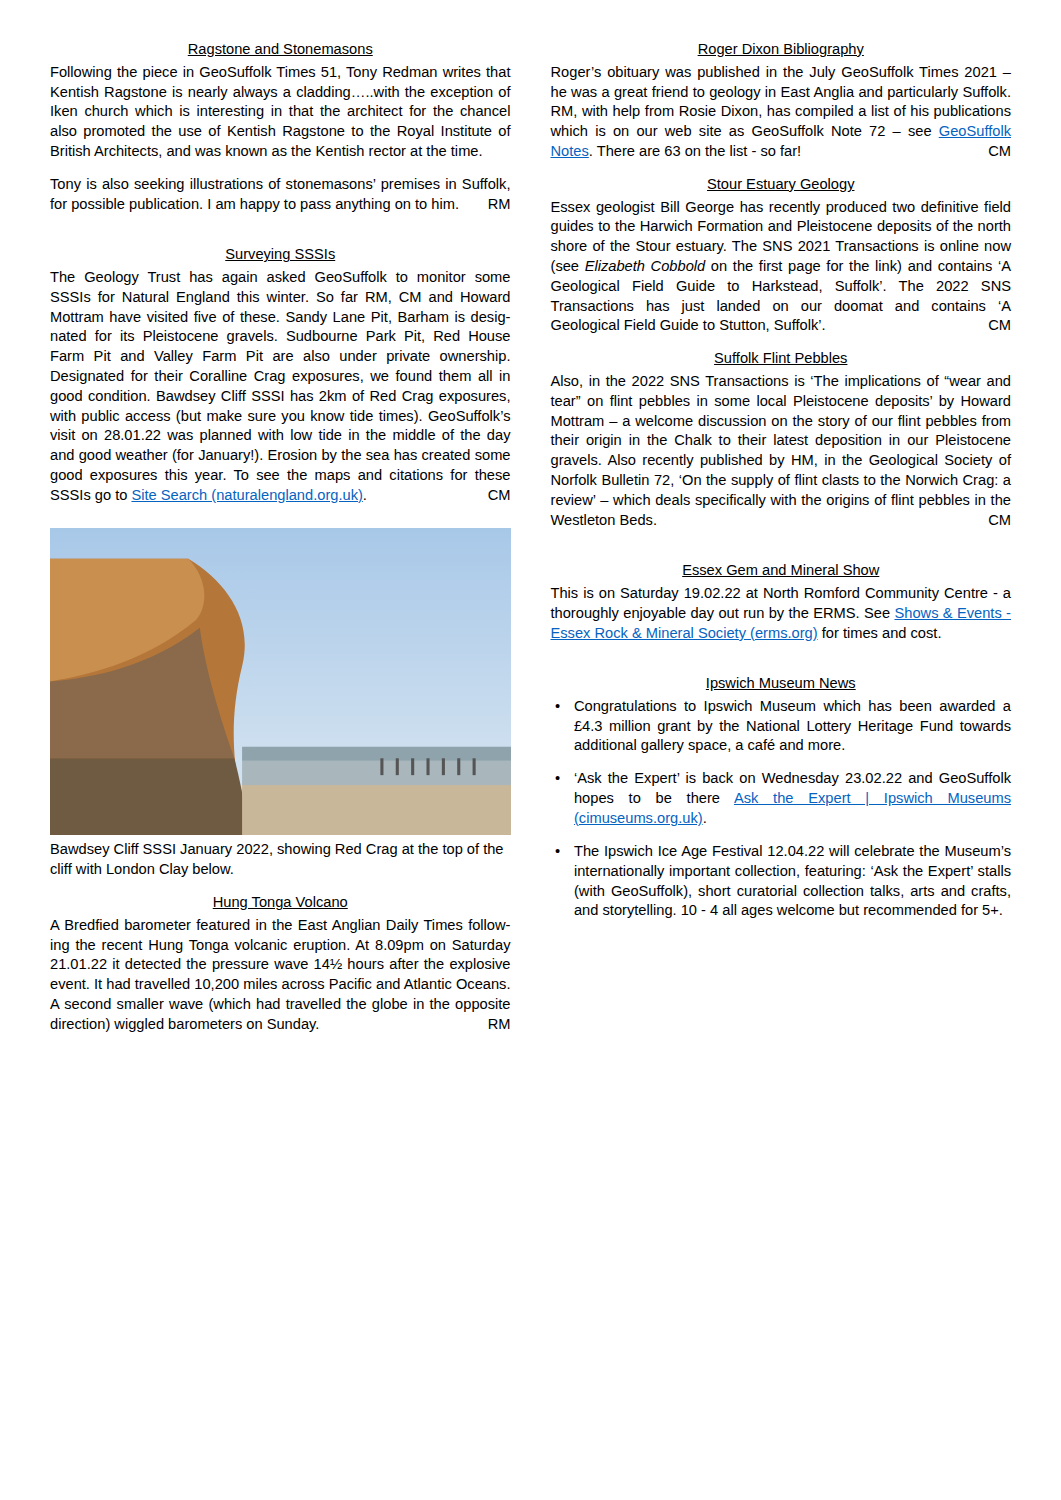Ragstone and Stonemasons
Following the piece in GeoSuffolk Times 51, Tony Redman writes that Kentish Ragstone is nearly always a cladding…..with the exception of Iken church which is interesting in that the architect for the chancel also promoted the use of Kentish Ragstone to the Royal Institute of British Architects, and was known as the Kentish rector at the time.
Tony is also seeking illustrations of stonemasons’ premises in Suffolk, for possible publication. I am happy to pass anything on to him. RM
Surveying SSSIs
The Geology Trust has again asked GeoSuffolk to monitor some SSSIs for Natural England this winter. So far RM, CM and Howard Mottram have visited five of these. Sandy Lane Pit, Barham is designated for its Pleistocene gravels. Sudbourne Park Pit, Red House Farm Pit and Valley Farm Pit are also under private ownership. Designated for their Coralline Crag exposures, we found them all in good condition. Bawdsey Cliff SSSI has 2km of Red Crag exposures, with public access (but make sure you know tide times). GeoSuffolk’s visit on 28.01.22 was planned with low tide in the middle of the day and good weather (for January!). Erosion by the sea has created some good exposures this year. To see the maps and citations for these SSSIs go to Site Search (naturalengland.org.uk). CM
Bawdsey Cliff SSSI January 2022, showing Red Crag at the top of the cliff with London Clay below.
Hung Tonga Volcano
A Bredfied barometer featured in the East Anglian Daily Times following the recent Hung Tonga volcanic eruption. At 8.09pm on Saturday 21.01.22 it detected the pressure wave 14½ hours after the explosive event. It had travelled 10,200 miles across Pacific and Atlantic Oceans. A second smaller wave (which had travelled the globe in the opposite direction) wiggled barometers on Sunday. RM
Roger Dixon Bibliography
Roger’s obituary was published in the July GeoSuffolk Times 2021 – he was a great friend to geology in East Anglia and particularly Suffolk. RM, with help from Rosie Dixon, has compiled a list of his publications which is on our web site as GeoSuffolk Note 72 – see GeoSuffolk Notes. There are 63 on the list - so far! CM
Stour Estuary Geology
Essex geologist Bill George has recently produced two definitive field guides to the Harwich Formation and Pleistocene deposits of the north shore of the Stour estuary. The SNS 2021 Transactions is online now (see Elizabeth Cobbold on the first page for the link) and contains ‘A Geological Field Guide to Harkstead, Suffolk’. The 2022 SNS Transactions has just landed on our doomat and contains ‘A Geological Field Guide to Stutton, Suffolk’. CM
Suffolk Flint Pebbles
Also, in the 2022 SNS Transactions is ‘The implications of “wear and tear” on flint pebbles in some local Pleistocene deposits’ by Howard Mottram – a welcome discussion on the story of our flint pebbles from their origin in the Chalk to their latest deposition in our Pleistocene gravels. Also recently published by HM, in the Geological Society of Norfolk Bulletin 72, ‘On the supply of flint clasts to the Norwich Crag: a review’ – which deals specifically with the origins of flint pebbles in the Westleton Beds. CM
Essex Gem and Mineral Show
This is on Saturday 19.02.22 at North Romford Community Centre - a thoroughly enjoyable day out run by the ERMS. See Shows & Events - Essex Rock & Mineral Society (erms.org) for times and cost.
Ipswich Museum News
Congratulations to Ipswich Museum which has been awarded a £4.3 million grant by the National Lottery Heritage Fund towards additional gallery space, a café and more.
‘Ask the Expert’ is back on Wednesday 23.02.22 and GeoSuffolk hopes to be there Ask the Expert | Ipswich Museums (cimuseums.org.uk).
The Ipswich Ice Age Festival 12.04.22 will celebrate the Museum’s internationally important collection, featuring: ‘Ask the Expert’ stalls (with GeoSuffolk), short curatorial collection talks, arts and crafts, and storytelling. 10 - 4 all ages welcome but recommended for 5+.